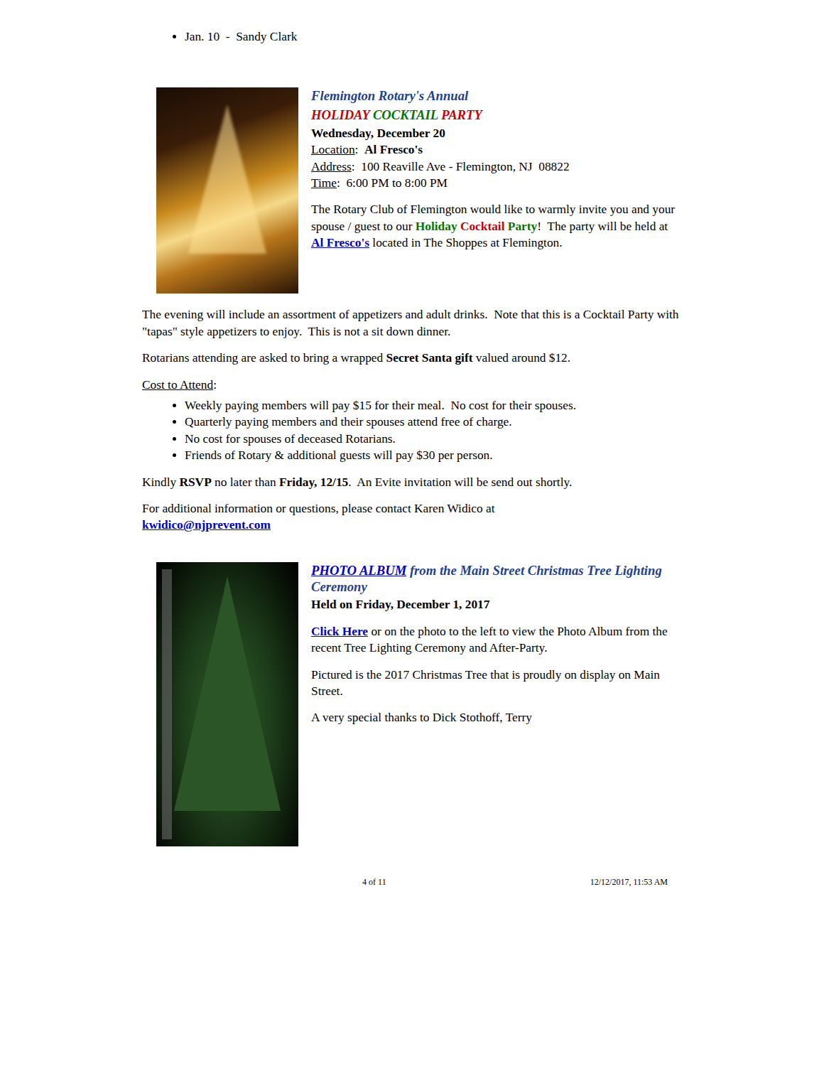Jan. 10 - Sandy Clark
Flemington Rotary's Annual
HOLIDAY COCKTAIL PARTY
Wednesday, December 20
Location: Al Fresco's
Address: 100 Reaville Ave - Flemington, NJ 08822
Time: 6:00 PM to 8:00 PM
The Rotary Club of Flemington would like to warmly invite you and your spouse / guest to our Holiday Cocktail Party! The party will be held at Al Fresco's located in The Shoppes at Flemington.
The evening will include an assortment of appetizers and adult drinks. Note that this is a Cocktail Party with "tapas" style appetizers to enjoy. This is not a sit down dinner.
Rotarians attending are asked to bring a wrapped Secret Santa gift valued around $12.
Cost to Attend:
Weekly paying members will pay $15 for their meal. No cost for their spouses.
Quarterly paying members and their spouses attend free of charge.
No cost for spouses of deceased Rotarians.
Friends of Rotary & additional guests will pay $30 per person.
Kindly RSVP no later than Friday, 12/15. An Evite invitation will be send out shortly.
For additional information or questions, please contact Karen Widico at
kwidico@njprevent.com
PHOTO ALBUM from the Main Street Christmas Tree Lighting Ceremony
Held on Friday, December 1, 2017
Click Here or on the photo to the left to view the Photo Album from the recent Tree Lighting Ceremony and After-Party.
Pictured is the 2017 Christmas Tree that is proudly on display on Main Street.
A very special thanks to Dick Stothoff, Terry
4 of 11
12/12/2017, 11:53 AM